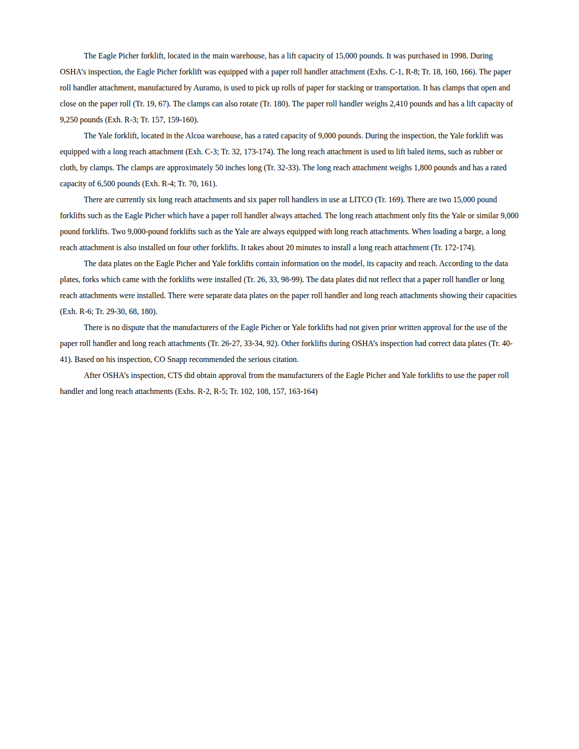The Eagle Picher forklift, located in the main warehouse, has a lift capacity of 15,000 pounds. It was purchased in 1998. During OSHA’s inspection, the Eagle Picher forklift was equipped with a paper roll handler attachment (Exhs. C-1, R-8; Tr. 18, 160, 166). The paper roll handler attachment, manufactured by Auramo, is used to pick up rolls of paper for stacking or transportation. It has clamps that open and close on the paper roll (Tr. 19, 67). The clamps can also rotate (Tr. 180). The paper roll handler weighs 2,410 pounds and has a lift capacity of 9,250 pounds (Exh. R-3; Tr. 157, 159-160).
The Yale forklift, located in the Alcoa warehouse, has a rated capacity of 9,000 pounds. During the inspection, the Yale forklift was equipped with a long reach attachment (Exh. C-3; Tr. 32, 173-174). The long reach attachment is used to lift baled items, such as rubber or cloth, by clamps. The clamps are approximately 50 inches long (Tr. 32-33). The long reach attachment weighs 1,800 pounds and has a rated capacity of 6,500 pounds (Exh. R-4; Tr. 70, 161).
There are currently six long reach attachments and six paper roll handlers in use at LITCO (Tr. 169). There are two 15,000 pound forklifts such as the Eagle Picher which have a paper roll handler always attached. The long reach attachment only fits the Yale or similar 9,000 pound forklifts. Two 9,000-pound forklifts such as the Yale are always equipped with long reach attachments. When loading a barge, a long reach attachment is also installed on four other forklifts. It takes about 20 minutes to install a long reach attachment (Tr. 172-174).
The data plates on the Eagle Picher and Yale forklifts contain information on the model, its capacity and reach. According to the data plates, forks which came with the forklifts were installed (Tr. 26, 33, 98-99). The data plates did not reflect that a paper roll handler or long reach attachments were installed. There were separate data plates on the paper roll handler and long reach attachments showing their capacities (Exh. R-6; Tr. 29-30, 68, 180).
There is no dispute that the manufacturers of the Eagle Picher or Yale forklifts had not given prior written approval for the use of the paper roll handler and long reach attachments (Tr. 26-27, 33-34, 92). Other forklifts during OSHA’s inspection had correct data plates (Tr. 40-41). Based on his inspection, CO Snapp recommended the serious citation.
After OSHA’s inspection, CTS did obtain approval from the manufacturers of the Eagle Picher and Yale forklifts to use the paper roll handler and long reach attachments (Exhs. R-2, R-5; Tr. 102, 108, 157, 163-164)